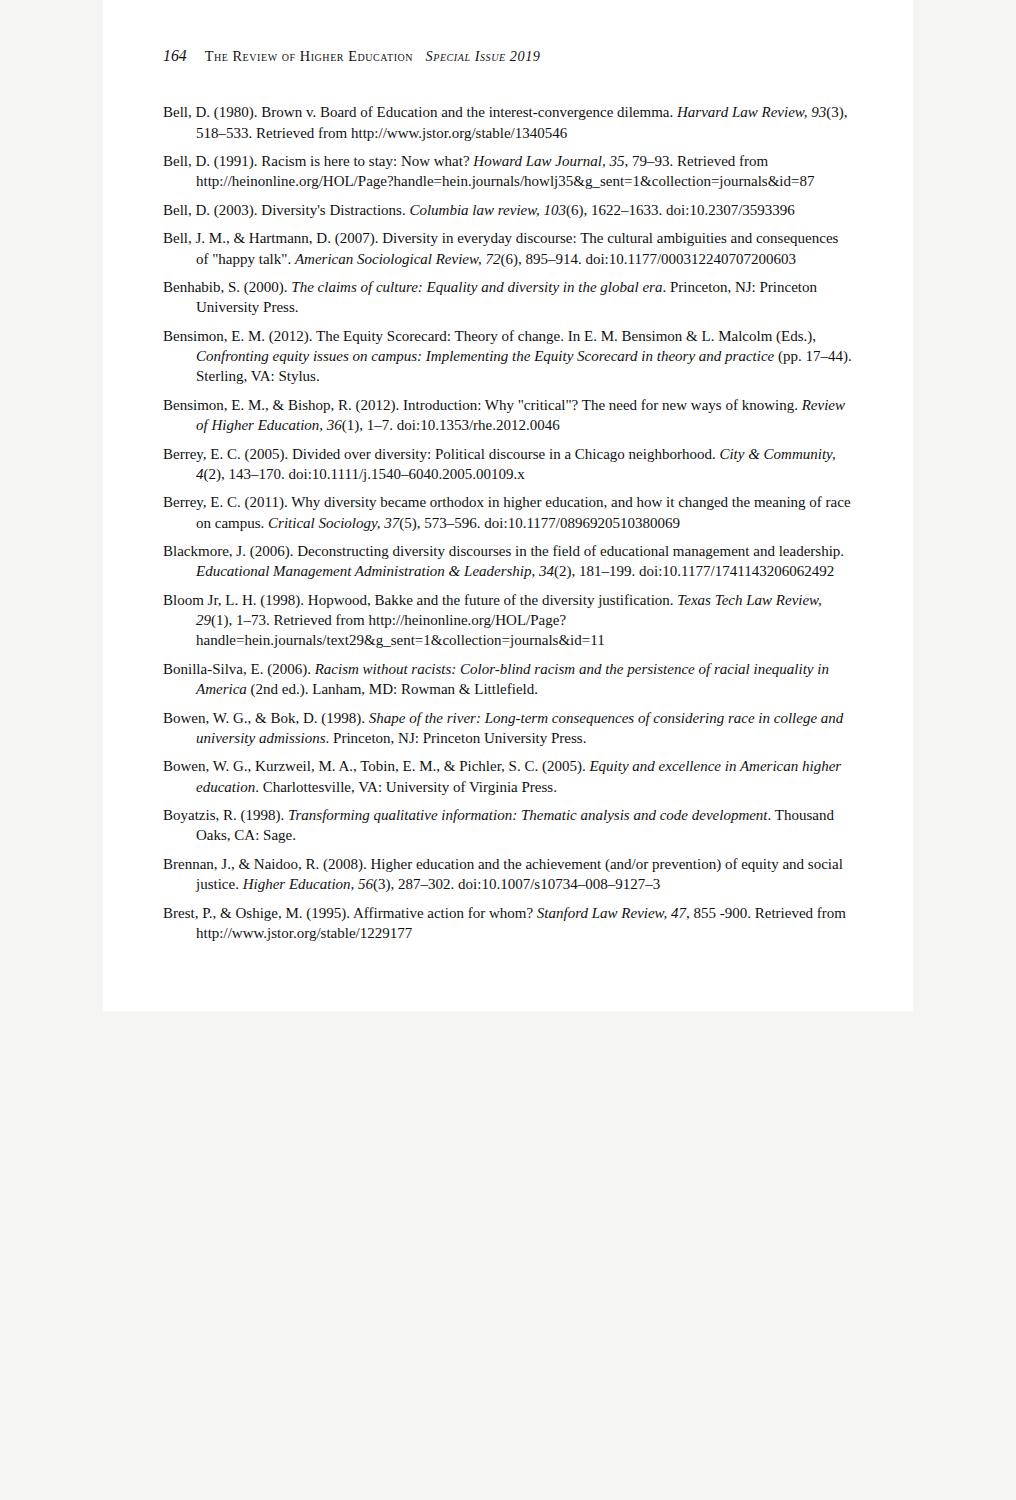164 The Review of Higher Education Special Issue 2019
Bell, D. (1980). Brown v. Board of Education and the interest-convergence dilemma. Harvard Law Review, 93(3), 518–533. Retrieved from http://www.jstor.org/stable/1340546
Bell, D. (1991). Racism is here to stay: Now what? Howard Law Journal, 35, 79–93. Retrieved from http://heinonline.org/HOL/Page?handle=hein.journals/howlj35&g_sent=1&collection=journals&id=87
Bell, D. (2003). Diversity's Distractions. Columbia law review, 103(6), 1622–1633. doi:10.2307/3593396
Bell, J. M., & Hartmann, D. (2007). Diversity in everyday discourse: The cultural ambiguities and consequences of "happy talk". American Sociological Review, 72(6), 895–914. doi:10.1177/000312240707200603
Benhabib, S. (2000). The claims of culture: Equality and diversity in the global era. Princeton, NJ: Princeton University Press.
Bensimon, E. M. (2012). The Equity Scorecard: Theory of change. In E. M. Bensimon & L. Malcolm (Eds.), Confronting equity issues on campus: Implementing the Equity Scorecard in theory and practice (pp. 17–44). Sterling, VA: Stylus.
Bensimon, E. M., & Bishop, R. (2012). Introduction: Why "critical"? The need for new ways of knowing. Review of Higher Education, 36(1), 1–7. doi:10.1353/rhe.2012.0046
Berrey, E. C. (2005). Divided over diversity: Political discourse in a Chicago neighborhood. City & Community, 4(2), 143–170. doi:10.1111/j.1540–6040.2005.00109.x
Berrey, E. C. (2011). Why diversity became orthodox in higher education, and how it changed the meaning of race on campus. Critical Sociology, 37(5), 573–596. doi:10.1177/0896920510380069
Blackmore, J. (2006). Deconstructing diversity discourses in the field of educational management and leadership. Educational Management Administration & Leadership, 34(2), 181–199. doi:10.1177/1741143206062492
Bloom Jr, L. H. (1998). Hopwood, Bakke and the future of the diversity justification. Texas Tech Law Review, 29(1), 1–73. Retrieved from http://heinonline.org/HOL/Page?handle=hein.journals/text29&g_sent=1&collection=journals&id=11
Bonilla-Silva, E. (2006). Racism without racists: Color-blind racism and the persistence of racial inequality in America (2nd ed.). Lanham, MD: Rowman & Littlefield.
Bowen, W. G., & Bok, D. (1998). Shape of the river: Long-term consequences of considering race in college and university admissions. Princeton, NJ: Princeton University Press.
Bowen, W. G., Kurzweil, M. A., Tobin, E. M., & Pichler, S. C. (2005). Equity and excellence in American higher education. Charlottesville, VA: University of Virginia Press.
Boyatzis, R. (1998). Transforming qualitative information: Thematic analysis and code development. Thousand Oaks, CA: Sage.
Brennan, J., & Naidoo, R. (2008). Higher education and the achievement (and/or prevention) of equity and social justice. Higher Education, 56(3), 287–302. doi:10.1007/s10734–008–9127–3
Brest, P., & Oshige, M. (1995). Affirmative action for whom? Stanford Law Review, 47, 855 -900. Retrieved from http://www.jstor.org/stable/1229177